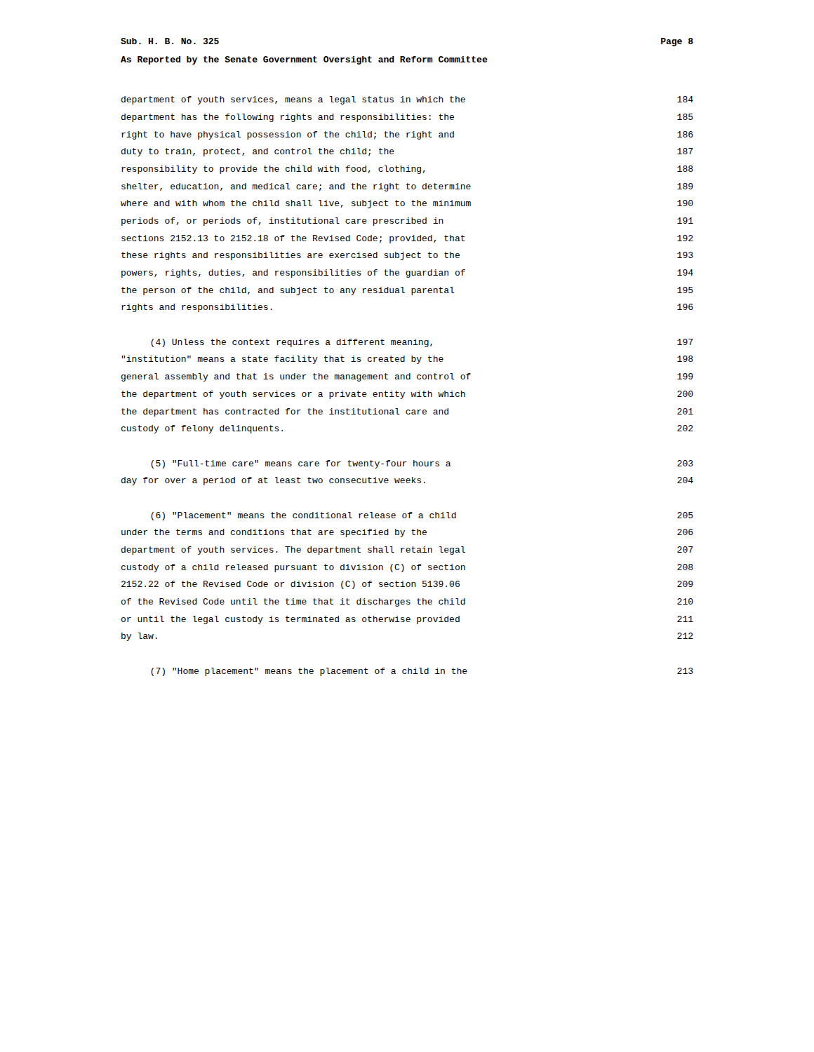Sub. H. B. No. 325 Page 8
As Reported by the Senate Government Oversight and Reform Committee
department of youth services, means a legal status in which the 184
department has the following rights and responsibilities: the 185
right to have physical possession of the child; the right and 186
duty to train, protect, and control the child; the 187
responsibility to provide the child with food, clothing, 188
shelter, education, and medical care; and the right to determine 189
where and with whom the child shall live, subject to the minimum 190
periods of, or periods of, institutional care prescribed in 191
sections 2152.13 to 2152.18 of the Revised Code; provided, that 192
these rights and responsibilities are exercised subject to the 193
powers, rights, duties, and responsibilities of the guardian of 194
the person of the child, and subject to any residual parental 195
rights and responsibilities. 196
(4) Unless the context requires a different meaning, 197
"institution" means a state facility that is created by the 198
general assembly and that is under the management and control of 199
the department of youth services or a private entity with which 200
the department has contracted for the institutional care and 201
custody of felony delinquents. 202
(5) "Full-time care" means care for twenty-four hours a 203
day for over a period of at least two consecutive weeks. 204
(6) "Placement" means the conditional release of a child 205
under the terms and conditions that are specified by the 206
department of youth services. The department shall retain legal 207
custody of a child released pursuant to division (C) of section 208
2152.22 of the Revised Code or division (C) of section 5139.06209
of the Revised Code until the time that it discharges the child 210
or until the legal custody is terminated as otherwise provided 211
by law. 212
(7) "Home placement" means the placement of a child in the 213